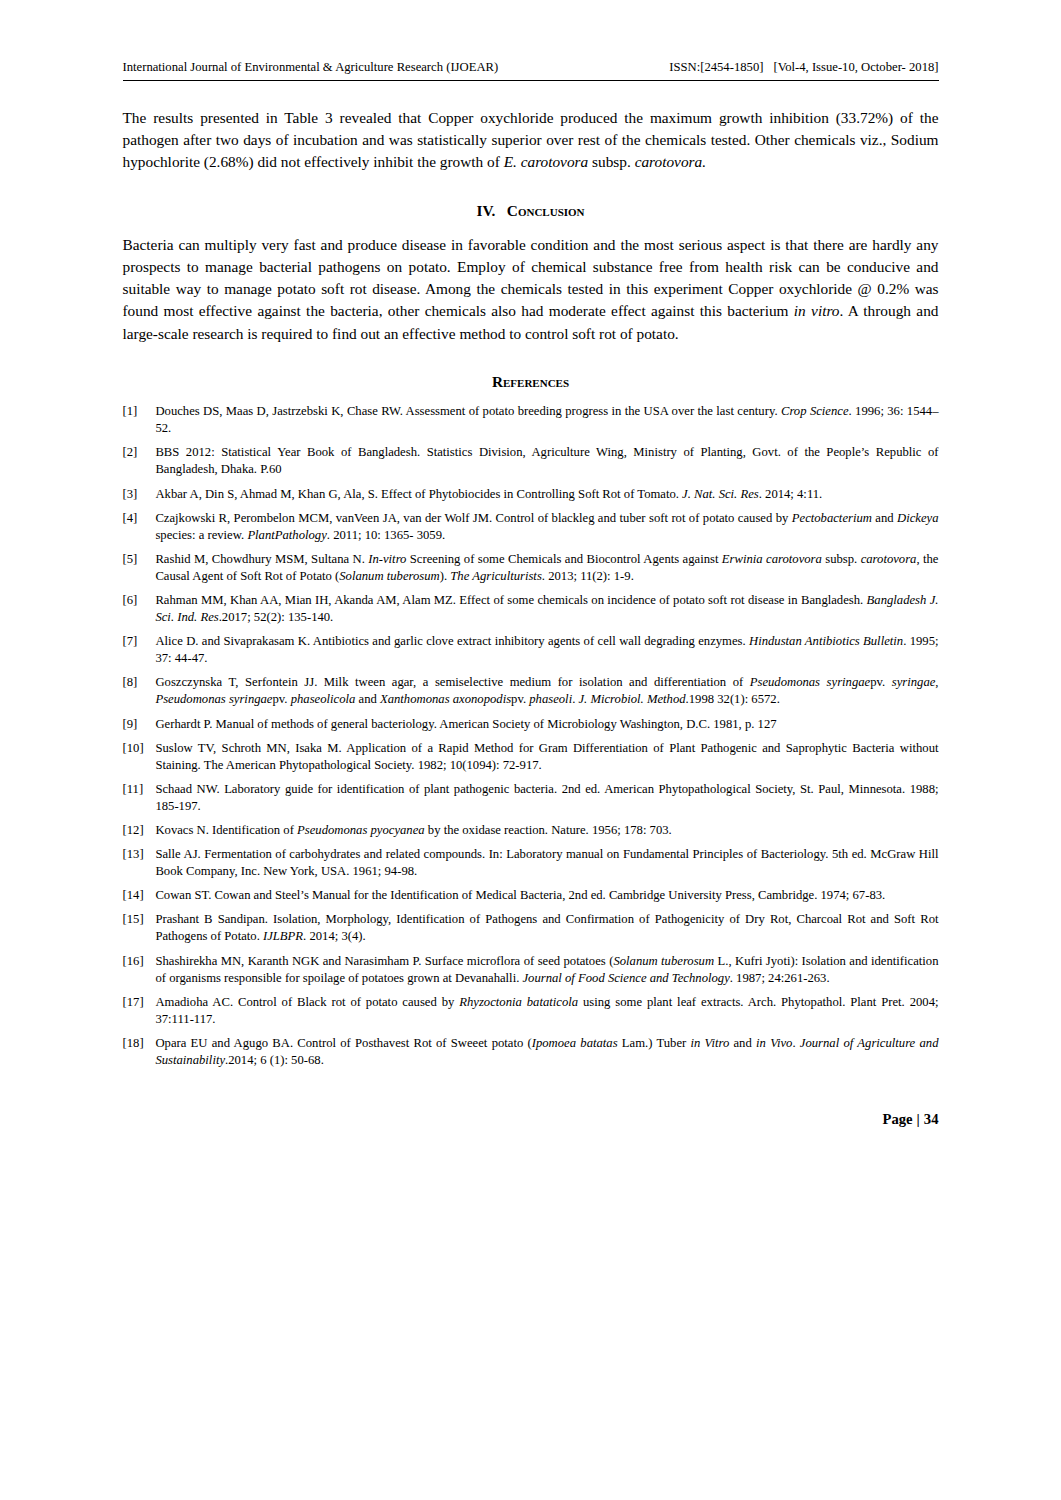International Journal of Environmental & Agriculture Research (IJOEAR) ISSN:[2454-1850] [Vol-4, Issue-10, October- 2018]
The results presented in Table 3 revealed that Copper oxychloride produced the maximum growth inhibition (33.72%) of the pathogen after two days of incubation and was statistically superior over rest of the chemicals tested. Other chemicals viz., Sodium hypochlorite (2.68%) did not effectively inhibit the growth of E. carotovora subsp. carotovora.
IV. Conclusion
Bacteria can multiply very fast and produce disease in favorable condition and the most serious aspect is that there are hardly any prospects to manage bacterial pathogens on potato. Employ of chemical substance free from health risk can be conducive and suitable way to manage potato soft rot disease. Among the chemicals tested in this experiment Copper oxychloride @ 0.2% was found most effective against the bacteria, other chemicals also had moderate effect against this bacterium in vitro. A through and large-scale research is required to find out an effective method to control soft rot of potato.
References
Douches DS, Maas D, Jastrzebski K, Chase RW. Assessment of potato breeding progress in the USA over the last century. Crop Science. 1996; 36: 1544–52.
BBS 2012: Statistical Year Book of Bangladesh. Statistics Division, Agriculture Wing, Ministry of Planting, Govt. of the People’s Republic of Bangladesh, Dhaka. P.60
Akbar A, Din S, Ahmad M, Khan G, Ala, S. Effect of Phytobiocides in Controlling Soft Rot of Tomato. J. Nat. Sci. Res. 2014; 4:11.
Czajkowski R, Perombelon MCM, vanVeen JA, van der Wolf JM. Control of blackleg and tuber soft rot of potato caused by Pectobacterium and Dickeya species: a review. PlantPathology. 2011; 10: 1365- 3059.
Rashid M, Chowdhury MSM, Sultana N. In-vitro Screening of some Chemicals and Biocontrol Agents against Erwinia carotovora subsp. carotovora, the Causal Agent of Soft Rot of Potato (Solanum tuberosum). The Agriculturists. 2013; 11(2): 1-9.
Rahman MM, Khan AA, Mian IH, Akanda AM, Alam MZ. Effect of some chemicals on incidence of potato soft rot disease in Bangladesh. Bangladesh J. Sci. Ind. Res.2017; 52(2): 135-140.
Alice D. and Sivaprakasam K. Antibiotics and garlic clove extract inhibitory agents of cell wall degrading enzymes. Hindustan Antibiotics Bulletin. 1995; 37: 44-47.
Goszczynska T, Serfontein JJ. Milk tween agar, a semiselective medium for isolation and differentiation of Pseudomonas syringaepv. syringae, Pseudomonas syringaepv. phaseolicola and Xanthomonas axonopodispv. phaseoli. J. Microbiol. Method.1998 32(1): 6572.
Gerhardt P. Manual of methods of general bacteriology. American Society of Microbiology Washington, D.C. 1981, p. 127
Suslow TV, Schroth MN, Isaka M. Application of a Rapid Method for Gram Differentiation of Plant Pathogenic and Saprophytic Bacteria without Staining. The American Phytopathological Society. 1982; 10(1094): 72-917.
Schaad NW. Laboratory guide for identification of plant pathogenic bacteria. 2nd ed. American Phytopathological Society, St. Paul, Minnesota. 1988; 185-197.
Kovacs N. Identification of Pseudomonas pyocyanea by the oxidase reaction. Nature. 1956; 178: 703.
Salle AJ. Fermentation of carbohydrates and related compounds. In: Laboratory manual on Fundamental Principles of Bacteriology. 5th ed. McGraw Hill Book Company, Inc. New York, USA. 1961; 94-98.
Cowan ST. Cowan and Steel’s Manual for the Identification of Medical Bacteria, 2nd ed. Cambridge University Press, Cambridge. 1974; 67-83.
Prashant B Sandipan. Isolation, Morphology, Identification of Pathogens and Confirmation of Pathogenicity of Dry Rot, Charcoal Rot and Soft Rot Pathogens of Potato. IJLBPR. 2014; 3(4).
Shashirekha MN, Karanth NGK and Narasimham P. Surface microflora of seed potatoes (Solanum tuberosum L., Kufri Jyoti): Isolation and identification of organisms responsible for spoilage of potatoes grown at Devanahalli. Journal of Food Science and Technology. 1987; 24:261-263.
Amadioha AC. Control of Black rot of potato caused by Rhyzoctonia bataticola using some plant leaf extracts. Arch. Phytopathol. Plant Pret. 2004; 37:111-117.
Opara EU and Agugo BA. Control of Posthavest Rot of Sweeet potato (Ipomoea batatas Lam.) Tuber in Vitro and in Vivo. Journal of Agriculture and Sustainability.2014; 6 (1): 50-68.
Page|34